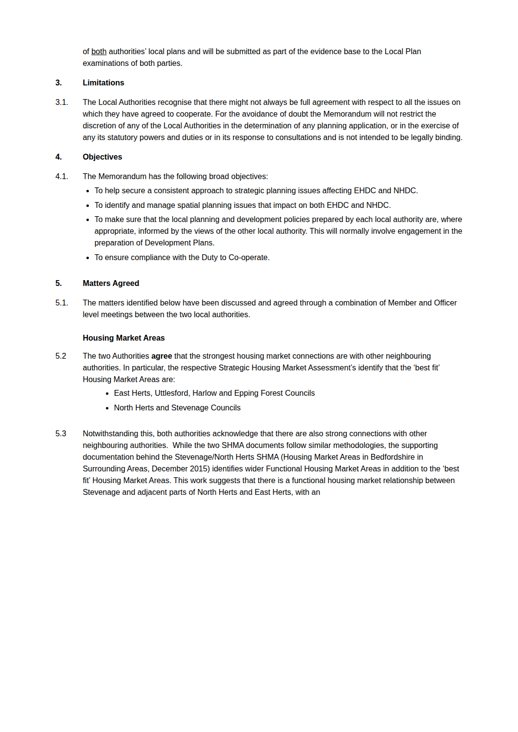of both authorities’ local plans and will be submitted as part of the evidence base to the Local Plan examinations of both parties.
3.
Limitations
3.1.
The Local Authorities recognise that there might not always be full agreement with respect to all the issues on which they have agreed to cooperate. For the avoidance of doubt the Memorandum will not restrict the discretion of any of the Local Authorities in the determination of any planning application, or in the exercise of any its statutory powers and duties or in its response to consultations and is not intended to be legally binding.
4.
Objectives
4.1.
The Memorandum has the following broad objectives:
To help secure a consistent approach to strategic planning issues affecting EHDC and NHDC.
To identify and manage spatial planning issues that impact on both EHDC and NHDC.
To make sure that the local planning and development policies prepared by each local authority are, where appropriate, informed by the views of the other local authority. This will normally involve engagement in the preparation of Development Plans.
To ensure compliance with the Duty to Co-operate.
5.
Matters Agreed
5.1.
The matters identified below have been discussed and agreed through a combination of Member and Officer level meetings between the two local authorities.
Housing Market Areas
5.2
The two Authorities agree that the strongest housing market connections are with other neighbouring authorities. In particular, the respective Strategic Housing Market Assessment’s identify that the ‘best fit’ Housing Market Areas are:
East Herts, Uttlesford, Harlow and Epping Forest Councils
North Herts and Stevenage Councils
5.3
Notwithstanding this, both authorities acknowledge that there are also strong connections with other neighbouring authorities. While the two SHMA documents follow similar methodologies, the supporting documentation behind the Stevenage/North Herts SHMA (Housing Market Areas in Bedfordshire in Surrounding Areas, December 2015) identifies wider Functional Housing Market Areas in addition to the ‘best fit’ Housing Market Areas. This work suggests that there is a functional housing market relationship between Stevenage and adjacent parts of North Herts and East Herts, with an